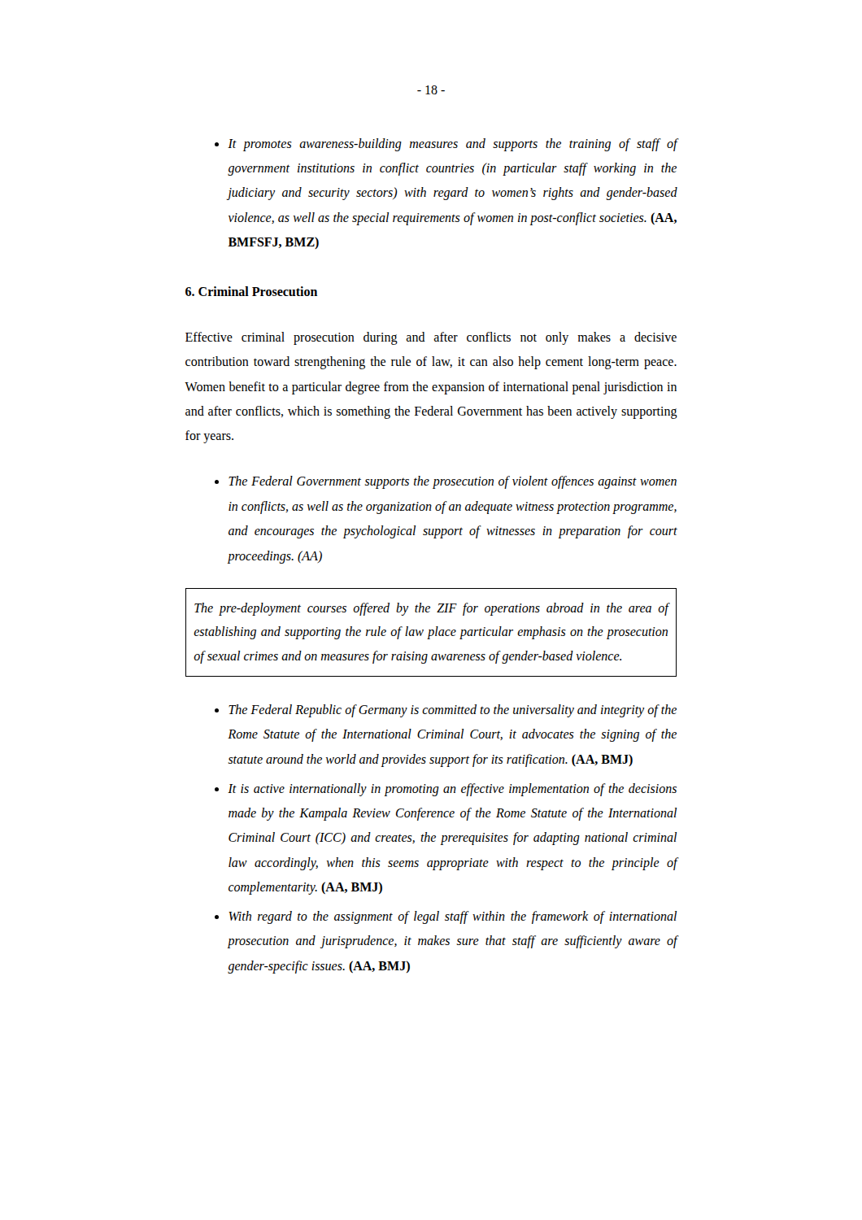- 18 -
It promotes awareness-building measures and supports the training of staff of government institutions in conflict countries (in particular staff working in the judiciary and security sectors) with regard to women’s rights and gender-based violence, as well as the special requirements of women in post-conflict societies. (AA, BMFSFJ, BMZ)
6. Criminal Prosecution
Effective criminal prosecution during and after conflicts not only makes a decisive contribution toward strengthening the rule of law, it can also help cement long-term peace. Women benefit to a particular degree from the expansion of international penal jurisdiction in and after conflicts, which is something the Federal Government has been actively supporting for years.
The Federal Government supports the prosecution of violent offences against women in conflicts, as well as the organization of an adequate witness protection programme, and encourages the psychological support of witnesses in preparation for court proceedings. (AA)
The pre-deployment courses offered by the ZIF for operations abroad in the area of establishing and supporting the rule of law place particular emphasis on the prosecution of sexual crimes and on measures for raising awareness of gender-based violence.
The Federal Republic of Germany is committed to the universality and integrity of the Rome Statute of the International Criminal Court, it advocates the signing of the statute around the world and provides support for its ratification. (AA, BMJ)
It is active internationally in promoting an effective implementation of the decisions made by the Kampala Review Conference of the Rome Statute of the International Criminal Court (ICC) and creates, the prerequisites for adapting national criminal law accordingly, when this seems appropriate with respect to the principle of complementarity. (AA, BMJ)
With regard to the assignment of legal staff within the framework of international prosecution and jurisprudence, it makes sure that staff are sufficiently aware of gender-specific issues. (AA, BMJ)